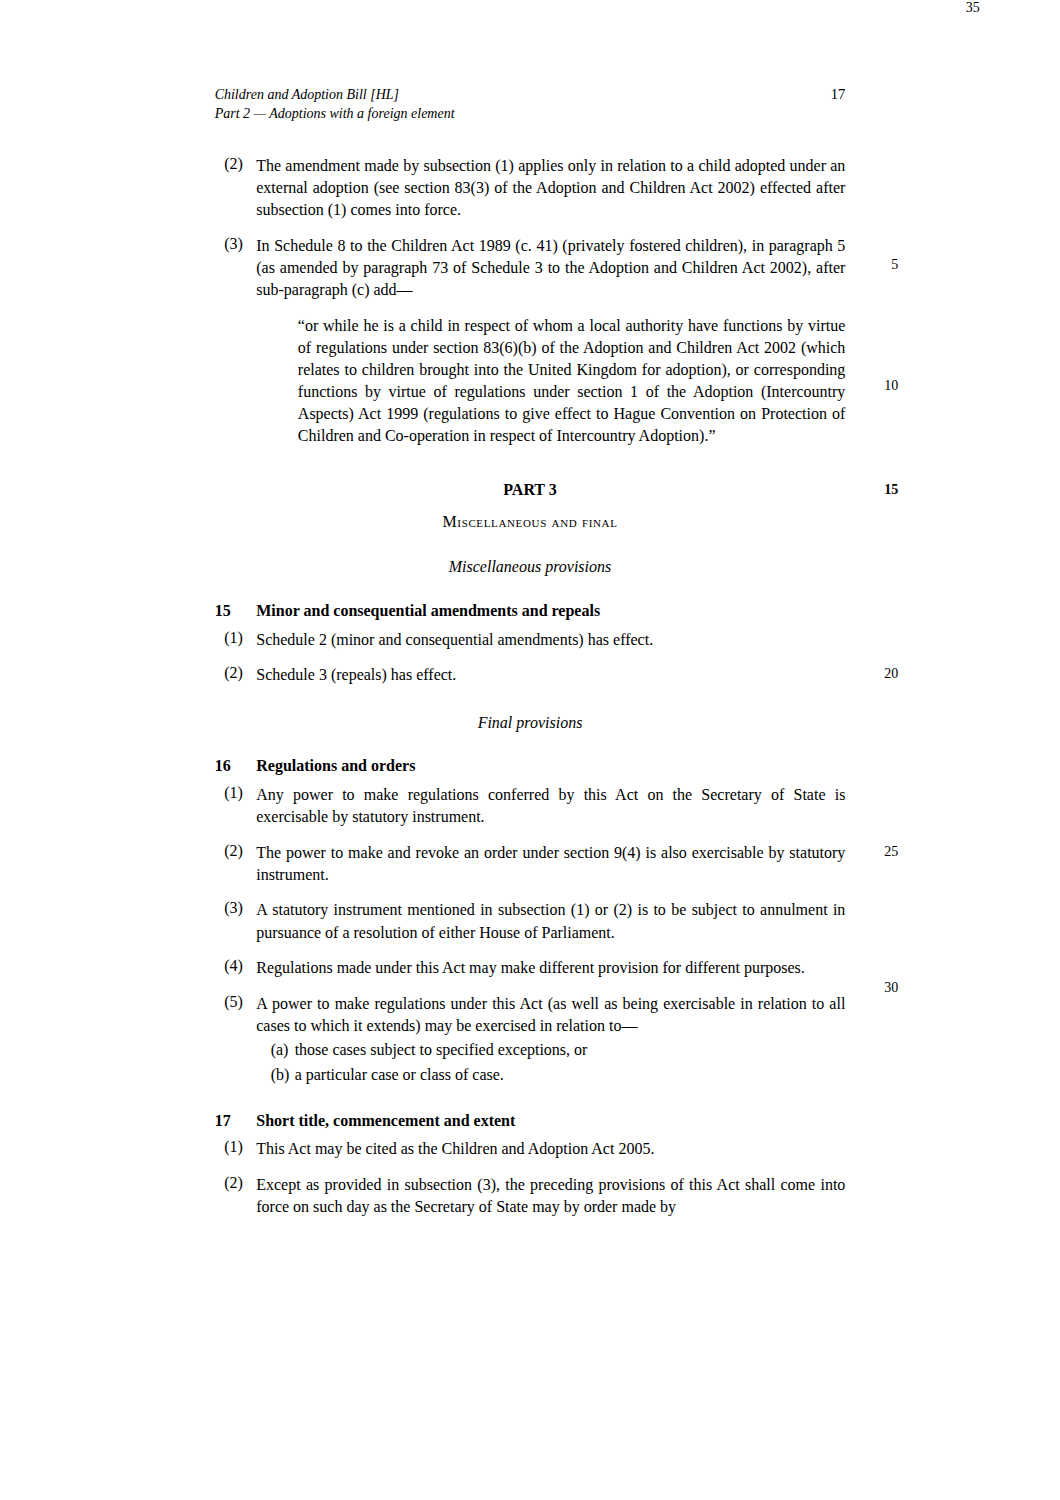Children and Adoption Bill [HL]
Part 2 — Adoptions with a foreign element
17
(2)
The amendment made by subsection (1) applies only in relation to a child adopted under an external adoption (see section 83(3) of the Adoption and Children Act 2002) effected after subsection (1) comes into force.
(3)
In Schedule 8 to the Children Act 1989 (c. 41) (privately fostered children), in paragraph 5 (as amended by paragraph 73 of Schedule 3 to the Adoption and Children Act 2002), after sub-paragraph (c) add— 5
“or while he is a child in respect of whom a local authority have functions by virtue of regulations under section 83(6)(b) of the Adoption and Children Act 2002 (which relates to children brought into the United Kingdom for adoption), or corresponding functions by virtue of regulations under section 1 of the Adoption (Intercountry Aspects) Act 1999 (regulations to give effect to Hague Convention on Protection of Children and Co-operation in respect of Intercountry Adoption).” 10
PART 3 15
Miscellaneous and final
Miscellaneous provisions
15
Minor and consequential amendments and repeals
(1)
Schedule 2 (minor and consequential amendments) has effect.
(2)
Schedule 3 (repeals) has effect. 20
Final provisions
16
Regulations and orders
(1)
Any power to make regulations conferred by this Act on the Secretary of State is exercisable by statutory instrument.
(2)
The power to make and revoke an order under section 9(4) is also exercisable by statutory instrument. 25
(3)
A statutory instrument mentioned in subsection (1) or (2) is to be subject to annulment in pursuance of a resolution of either House of Parliament.
(4)
Regulations made under this Act may make different provision for different purposes. 30
(5)
A power to make regulations under this Act (as well as being exercisable in relation to all cases to which it extends) may be exercised in relation to—
(a)
those cases subject to specified exceptions, or
(b)
a particular case or class of case.
17
Short title, commencement and extent 35
(1)
This Act may be cited as the Children and Adoption Act 2005.
(2)
Except as provided in subsection (3), the preceding provisions of this Act shall come into force on such day as the Secretary of State may by order made by